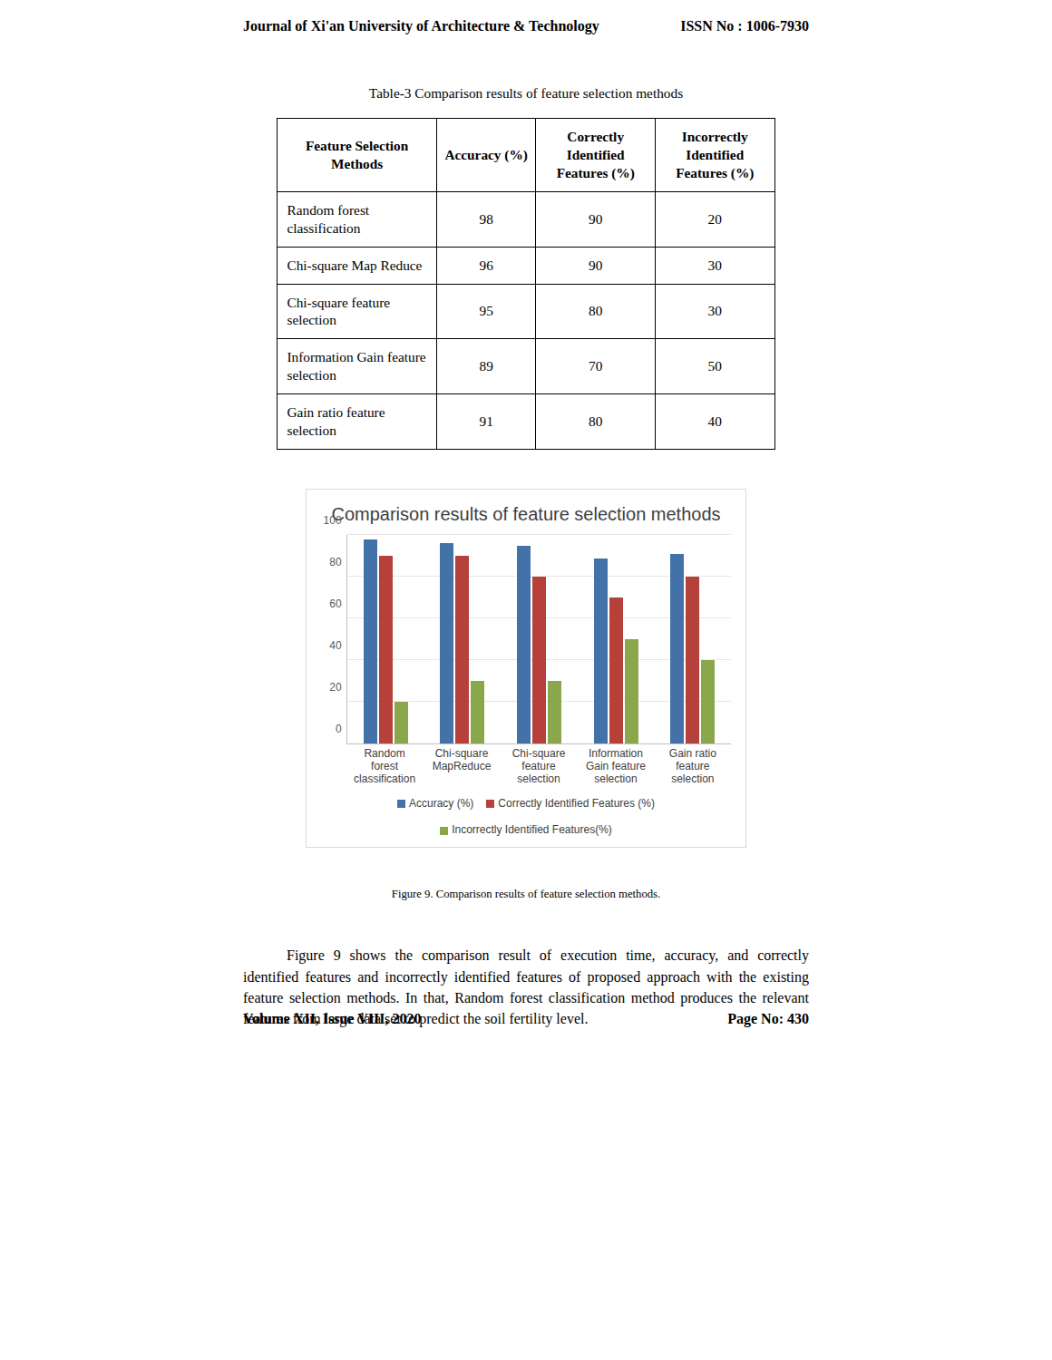Journal of Xi'an University of Architecture & Technology
ISSN No : 1006-7930
Table-3 Comparison results of feature selection methods
| Feature Selection Methods | Accuracy (%) | Correctly Identified Features (%) | Incorrectly Identified Features (%) |
| --- | --- | --- | --- |
| Random forest classification | 98 | 90 | 20 |
| Chi-square Map Reduce | 96 | 90 | 30 |
| Chi-square feature selection | 95 | 80 | 30 |
| Information Gain feature selection | 89 | 70 | 50 |
| Gain ratio feature selection | 91 | 80 | 40 |
Comparison results of feature selection methods
100
80
60
40
20
0
Random forest classification
Chi-square MapReduce
Chi-square feature selection
Information Gain feature selection
Gain ratio feature selection
Accuracy (%)
Correctly Identified Features (%)
Incorrectly Identified Features(%)
Figure 9. Comparison results of feature selection methods.
Figure 9 shows the comparison result of execution time, accuracy, and correctly identified features and incorrectly identified features of proposed approach with the existing feature selection methods. In that, Random forest classification method produces the relevant features from large data set to predict the soil fertility level.
Volume XII, Issue VIII, 2020
Page No: 430